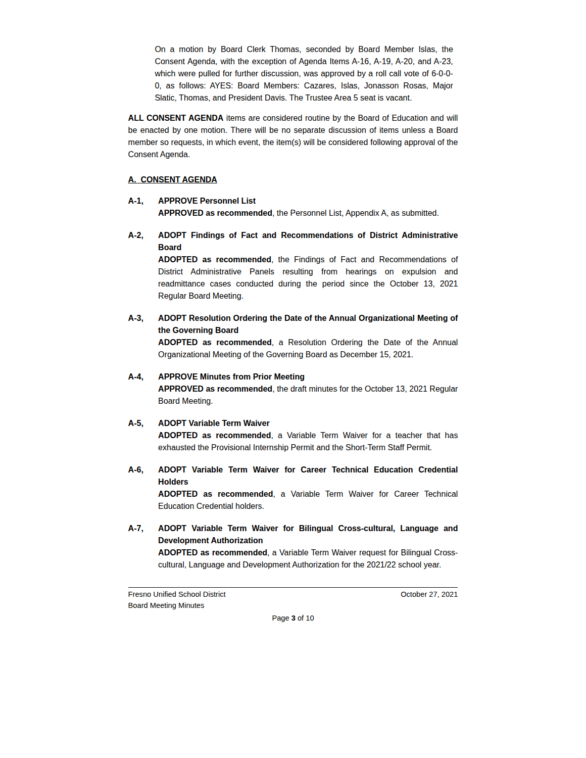On a motion by Board Clerk Thomas, seconded by Board Member Islas, the Consent Agenda, with the exception of Agenda Items A-16, A-19, A-20, and A-23, which were pulled for further discussion, was approved by a roll call vote of 6-0-0-0, as follows: AYES: Board Members: Cazares, Islas, Jonasson Rosas, Major Slatic, Thomas, and President Davis. The Trustee Area 5 seat is vacant.
ALL CONSENT AGENDA items are considered routine by the Board of Education and will be enacted by one motion. There will be no separate discussion of items unless a Board member so requests, in which event, the item(s) will be considered following approval of the Consent Agenda.
A. CONSENT AGENDA
| A-1, | APPROVE Personnel List APPROVED as recommended , the Personnel List, Appendix A, as submitted. |
| A-2, | ADOPT Findings of Fact and Recommendations of District Administrative Board ADOPTED as recommended , the Findings of Fact and Recommendations of District Administrative Panels resulting from hearings on expulsion and readmittance cases conducted during the period since the October 13, 2021 Regular Board Meeting. |
| A-3, | ADOPT Resolution Ordering the Date of the Annual Organizational Meeting of the Governing Board ADOPTED as recommended , a Resolution Ordering the Date of the Annual Organizational Meeting of the Governing Board as December 15, 2021. |
| A-4, | APPROVE Minutes from Prior Meeting APPROVED as recommended , the draft minutes for the October 13, 2021 Regular Board Meeting. |
| A-5, | ADOPT Variable Term Waiver ADOPTED as recommended , a Variable Term Waiver for a teacher that has exhausted the Provisional Internship Permit and the Short-Term Staff Permit. |
| A-6, | ADOPT Variable Term Waiver for Career Technical Education Credential Holders ADOPTED as recommended , a Variable Term Waiver for Career Technical Education Credential holders. |
| A-7, | ADOPT Variable Term Waiver for Bilingual Cross-cultural, Language and Development Authorization ADOPTED as recommended , a Variable Term Waiver request for Bilingual Cross-cultural, Language and Development Authorization for the 2021/22 school year. |
Fresno Unified School District October 27, 2021
Board Meeting Minutes
Page 3 of 10